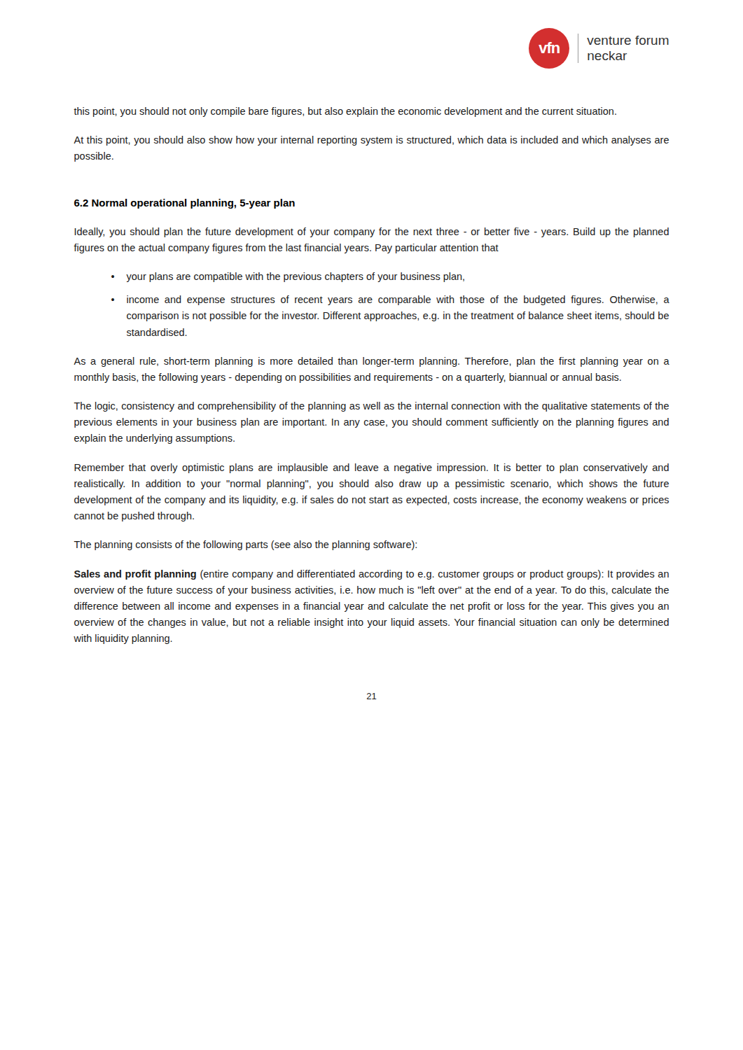vfn
venture forum
neckar
this point, you should not only compile bare figures, but also explain the economic development and the current situation.
At this point, you should also show how your internal reporting system is structured, which data is included and which analyses are possible.
6.2 Normal operational planning, 5-year plan
Ideally, you should plan the future development of your company for the next three - or better five - years. Build up the planned figures on the actual company figures from the last financial years. Pay particular attention that
your plans are compatible with the previous chapters of your business plan,
income and expense structures of recent years are comparable with those of the budgeted figures. Otherwise, a comparison is not possible for the investor. Different approaches, e.g. in the treatment of balance sheet items, should be standardised.
As a general rule, short-term planning is more detailed than longer-term planning. Therefore, plan the first planning year on a monthly basis, the following years - depending on possibilities and requirements - on a quarterly, biannual or annual basis.
The logic, consistency and comprehensibility of the planning as well as the internal connection with the qualitative statements of the previous elements in your business plan are important. In any case, you should comment sufficiently on the planning figures and explain the underlying assumptions.
Remember that overly optimistic plans are implausible and leave a negative impression. It is better to plan conservatively and realistically. In addition to your "normal planning", you should also draw up a pessimistic scenario, which shows the future development of the company and its liquidity, e.g. if sales do not start as expected, costs increase, the economy weakens or prices cannot be pushed through.
The planning consists of the following parts (see also the planning software):
Sales and profit planning (entire company and differentiated according to e.g. customer groups or product groups): It provides an overview of the future success of your business activities, i.e. how much is "left over" at the end of a year. To do this, calculate the difference between all income and expenses in a financial year and calculate the net profit or loss for the year. This gives you an overview of the changes in value, but not a reliable insight into your liquid assets. Your financial situation can only be determined with liquidity planning.
21